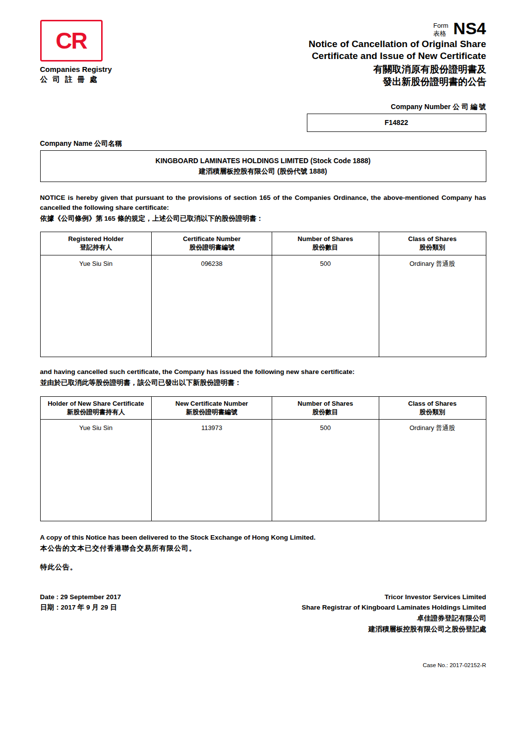CR
Companies Registry
公 司 註 冊 處
Form 表格
NS4
Notice of Cancellation of Original Share
Certificate and Issue of New Certificate
有關取消原有股份證明書及
發出新股份證明書的公告
Company Number 公 司 編 號
F14822
Company Name 公司名稱
KINGBOARD LAMINATES HOLDINGS LIMITED (Stock Code 1888)
建滔積層板控股有限公司 (股份代號 1888)
NOTICE is hereby given that pursuant to the provisions of section 165 of the Companies Ordinance, the above-mentioned Company has cancelled the following share certificate: 依據《公司條例》第 165 條的規定，上述公司已取消以下的股份證明書：
| Registered Holder 登記持有人 | Certificate Number 股份證明書編號 | Number of Shares 股份數目 | Class of Shares 股份類別 |
| --- | --- | --- | --- |
| Yue Siu Sin | 096238 | 500 | Ordinary 普通股 |
and having cancelled such certificate, the Company has issued the following new share certificate: 並由於已取消此等股份證明書，該公司已發出以下新股份證明書：
| Holder of New Share Certificate 新股份證明書持有人 | New Certificate Number 新股份證明書編號 | Number of Shares 股份數目 | Class of Shares 股份類別 |
| --- | --- | --- | --- |
| Yue Siu Sin | 113973 | 500 | Ordinary 普通股 |
A copy of this Notice has been delivered to the Stock Exchange of Hong Kong Limited. 本公告的文本已交付香港聯合交易所有限公司。
特此公告。
Date : 29 September 2017
日期：2017 年 9 月 29 日
Tricor Investor Services Limited
Share Registrar of Kingboard Laminates Holdings Limited
卓佳證券登記有限公司
建滔積層板控股有限公司之股份登記處
Case No.: 2017-02152-R